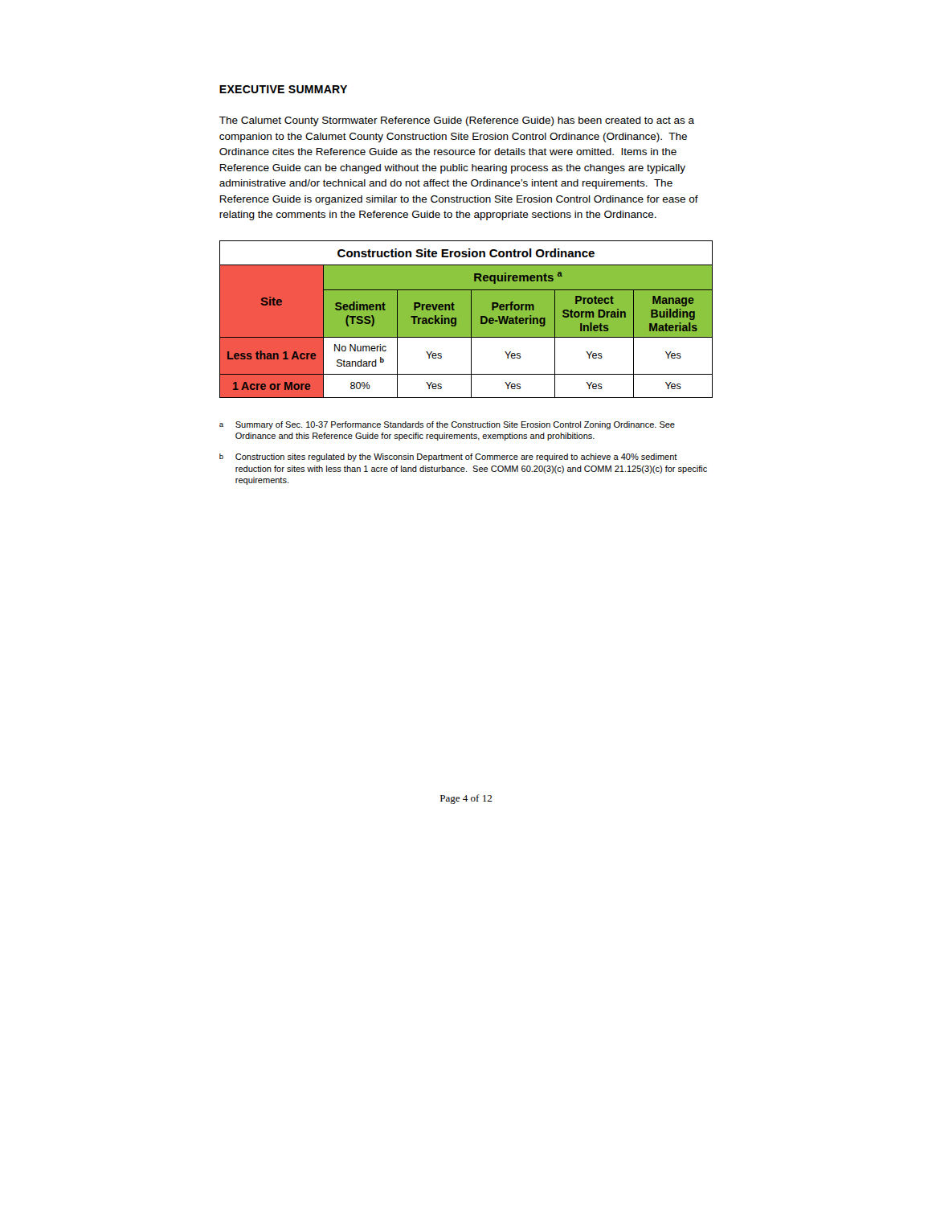EXECUTIVE SUMMARY
The Calumet County Stormwater Reference Guide (Reference Guide) has been created to act as a companion to the Calumet County Construction Site Erosion Control Ordinance (Ordinance). The Ordinance cites the Reference Guide as the resource for details that were omitted. Items in the Reference Guide can be changed without the public hearing process as the changes are typically administrative and/or technical and do not affect the Ordinance’s intent and requirements. The Reference Guide is organized similar to the Construction Site Erosion Control Ordinance for ease of relating the comments in the Reference Guide to the appropriate sections in the Ordinance.
| Construction Site Erosion Control Ordinance |
| Site | Requirements a |
| Sediment (TSS) | Prevent Tracking | Perform De-Watering | Protect Storm Drain Inlets | Manage Building Materials |
| Less than 1 Acre | No Numeric Standard b | Yes | Yes | Yes | Yes |
| 1 Acre or More | 80% | Yes | Yes | Yes | Yes |
a
Summary of Sec. 10-37 Performance Standards of the Construction Site Erosion Control Zoning Ordinance. See Ordinance and this Reference Guide for specific requirements, exemptions and prohibitions.
b
Construction sites regulated by the Wisconsin Department of Commerce are required to achieve a 40% sediment reduction for sites with less than 1 acre of land disturbance. See COMM 60.20(3)(c) and COMM 21.125(3)(c) for specific requirements.
Page 4 of 12